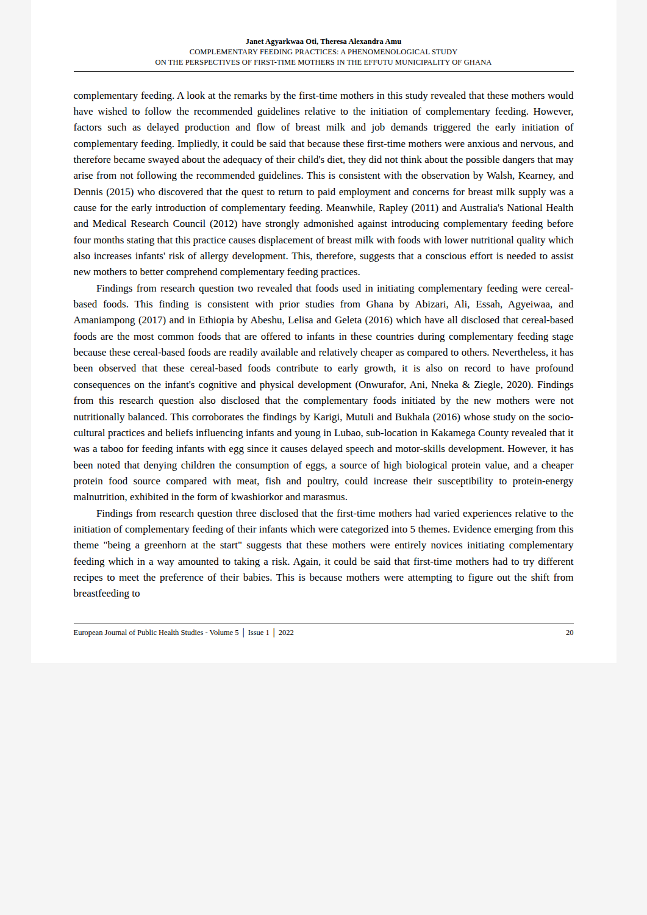Janet Agyarkwaa Oti, Theresa Alexandra Amu
Complementary Feeding Practices: A Phenomenological Study
on the Perspectives of First-Time Mothers in the Effutu Municipality of Ghana
complementary feeding. A look at the remarks by the first-time mothers in this study revealed that these mothers would have wished to follow the recommended guidelines relative to the initiation of complementary feeding. However, factors such as delayed production and flow of breast milk and job demands triggered the early initiation of complementary feeding. Impliedly, it could be said that because these first-time mothers were anxious and nervous, and therefore became swayed about the adequacy of their child's diet, they did not think about the possible dangers that may arise from not following the recommended guidelines. This is consistent with the observation by Walsh, Kearney, and Dennis (2015) who discovered that the quest to return to paid employment and concerns for breast milk supply was a cause for the early introduction of complementary feeding. Meanwhile, Rapley (2011) and Australia's National Health and Medical Research Council (2012) have strongly admonished against introducing complementary feeding before four months stating that this practice causes displacement of breast milk with foods with lower nutritional quality which also increases infants' risk of allergy development. This, therefore, suggests that a conscious effort is needed to assist new mothers to better comprehend complementary feeding practices.
Findings from research question two revealed that foods used in initiating complementary feeding were cereal-based foods. This finding is consistent with prior studies from Ghana by Abizari, Ali, Essah, Agyeiwaa, and Amaniampong (2017) and in Ethiopia by Abeshu, Lelisa and Geleta (2016) which have all disclosed that cereal-based foods are the most common foods that are offered to infants in these countries during complementary feeding stage because these cereal-based foods are readily available and relatively cheaper as compared to others. Nevertheless, it has been observed that these cereal-based foods contribute to early growth, it is also on record to have profound consequences on the infant's cognitive and physical development (Onwurafor, Ani, Nneka & Ziegle, 2020). Findings from this research question also disclosed that the complementary foods initiated by the new mothers were not nutritionally balanced. This corroborates the findings by Karigi, Mutuli and Bukhala (2016) whose study on the socio-cultural practices and beliefs influencing infants and young in Lubao, sub-location in Kakamega County revealed that it was a taboo for feeding infants with egg since it causes delayed speech and motor-skills development. However, it has been noted that denying children the consumption of eggs, a source of high biological protein value, and a cheaper protein food source compared with meat, fish and poultry, could increase their susceptibility to protein-energy malnutrition, exhibited in the form of kwashiorkor and marasmus.
Findings from research question three disclosed that the first-time mothers had varied experiences relative to the initiation of complementary feeding of their infants which were categorized into 5 themes. Evidence emerging from this theme "being a greenhorn at the start" suggests that these mothers were entirely novices initiating complementary feeding which in a way amounted to taking a risk. Again, it could be said that first-time mothers had to try different recipes to meet the preference of their babies. This is because mothers were attempting to figure out the shift from breastfeeding to
European Journal of Public Health Studies - Volume 5 │ Issue 1 │ 2022 20